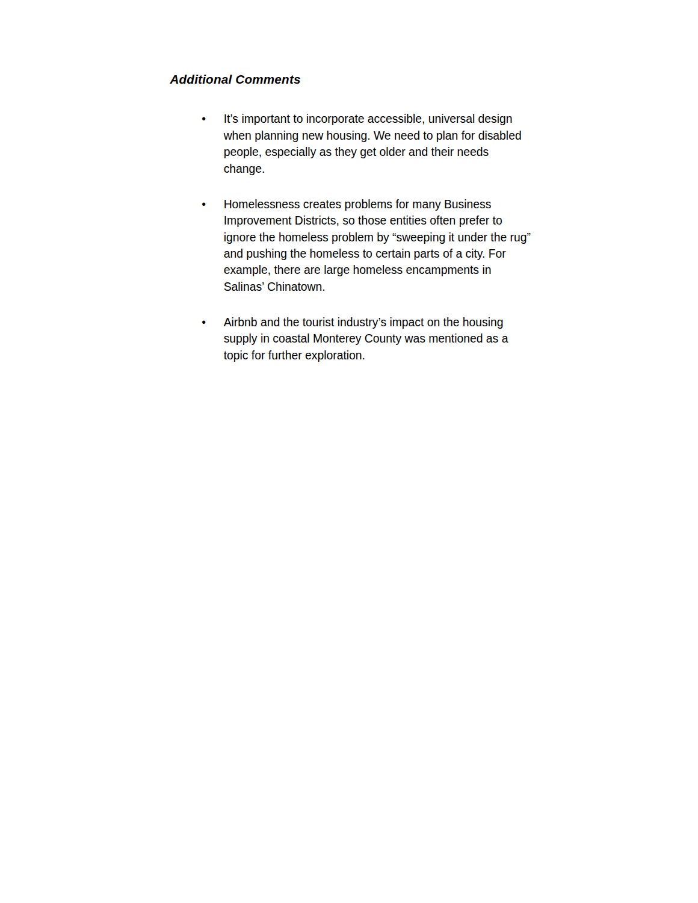Additional Comments
It’s important to incorporate accessible, universal design when planning new housing. We need to plan for disabled people, especially as they get older and their needs change.
Homelessness creates problems for many Business Improvement Districts, so those entities often prefer to ignore the homeless problem by “sweeping it under the rug” and pushing the homeless to certain parts of a city. For example, there are large homeless encampments in Salinas’ Chinatown.
Airbnb and the tourist industry’s impact on the housing supply in coastal Monterey County was mentioned as a topic for further exploration.